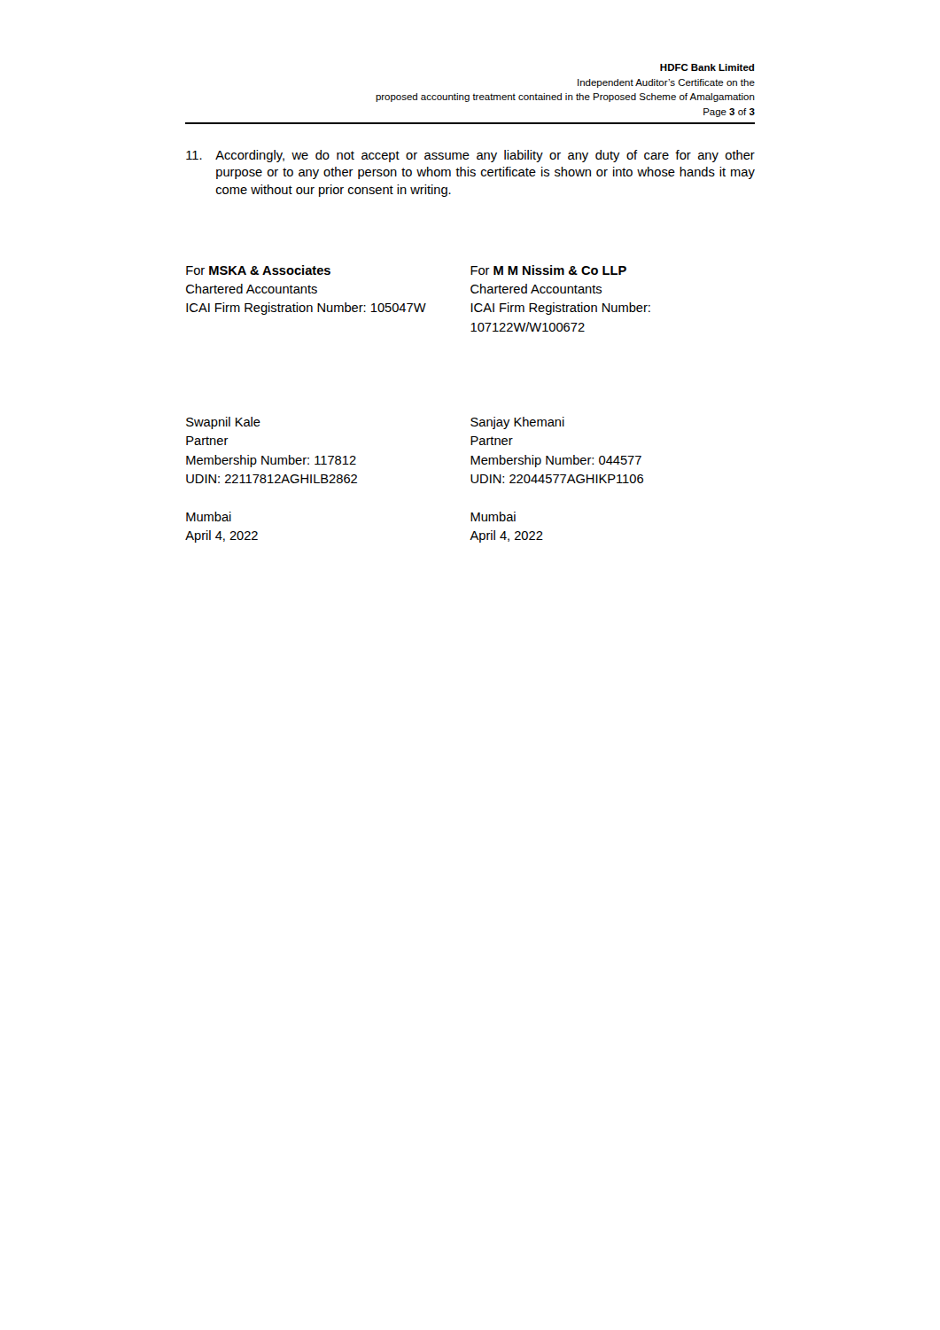HDFC Bank Limited
Independent Auditor’s Certificate on the
proposed accounting treatment contained in the Proposed Scheme of Amalgamation
Page 3 of 3
11. Accordingly, we do not accept or assume any liability or any duty of care for any other purpose or to any other person to whom this certificate is shown or into whose hands it may come without our prior consent in writing.
| For MSKA & Associates Chartered Accountants ICAI Firm Registration Number: 105047W | For M M Nissim & Co LLP Chartered Accountants ICAI Firm Registration Number: 107122W/W100672 |
| Swapnil Kale Partner Membership Number: 117812 UDIN: 22117812AGHILB2862 | Sanjay Khemani Partner Membership Number: 044577 UDIN: 22044577AGHIKP1106 |
| Mumbai April 4, 2022 | Mumbai April 4, 2022 |